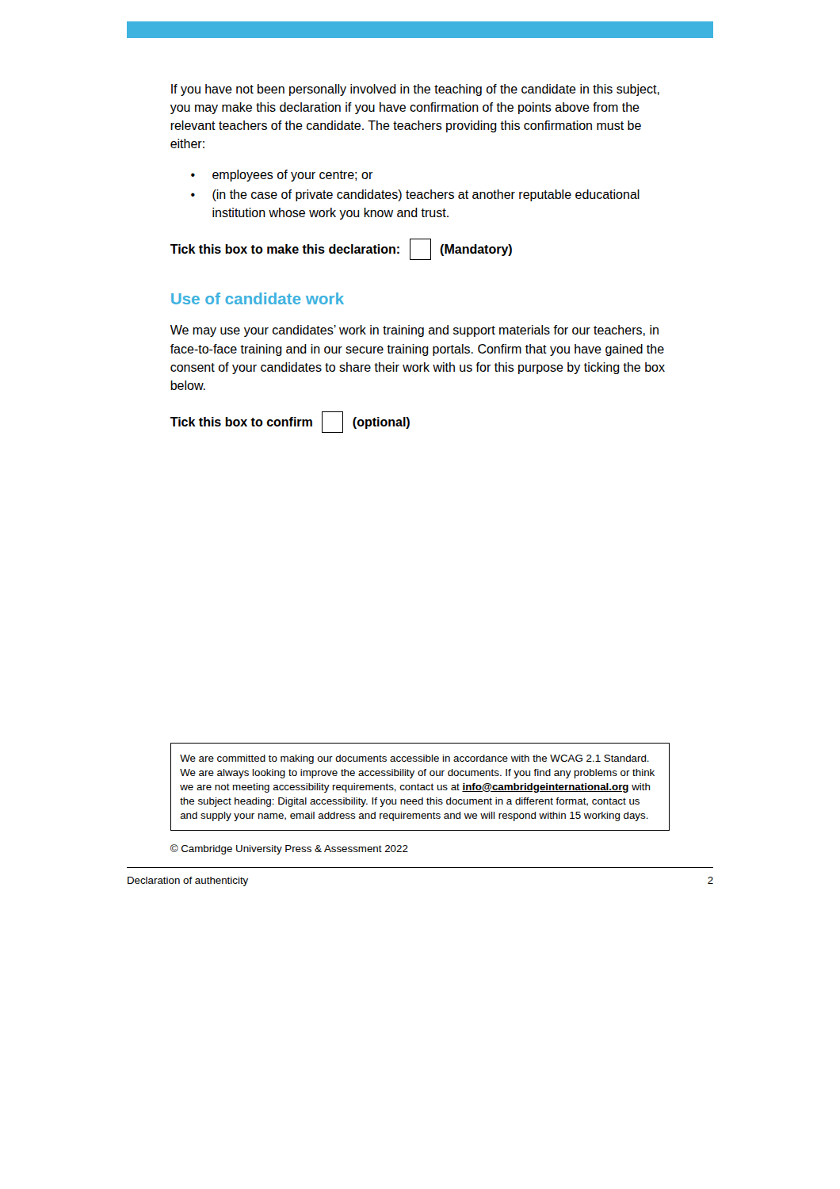If you have not been personally involved in the teaching of the candidate in this subject, you may make this declaration if you have confirmation of the points above from the relevant teachers of the candidate. The teachers providing this confirmation must be either:
employees of your centre; or
(in the case of private candidates) teachers at another reputable educational institution whose work you know and trust.
Tick this box to make this declaration: (Mandatory)
Use of candidate work
We may use your candidates’ work in training and support materials for our teachers, in face-to-face training and in our secure training portals. Confirm that you have gained the consent of your candidates to share their work with us for this purpose by ticking the box below.
Tick this box to confirm (optional)
We are committed to making our documents accessible in accordance with the WCAG 2.1 Standard. We are always looking to improve the accessibility of our documents. If you find any problems or think we are not meeting accessibility requirements, contact us at info@cambridgeinternational.org with the subject heading: Digital accessibility. If you need this document in a different format, contact us and supply your name, email address and requirements and we will respond within 15 working days.
© Cambridge University Press & Assessment 2022
Declaration of authenticity 2